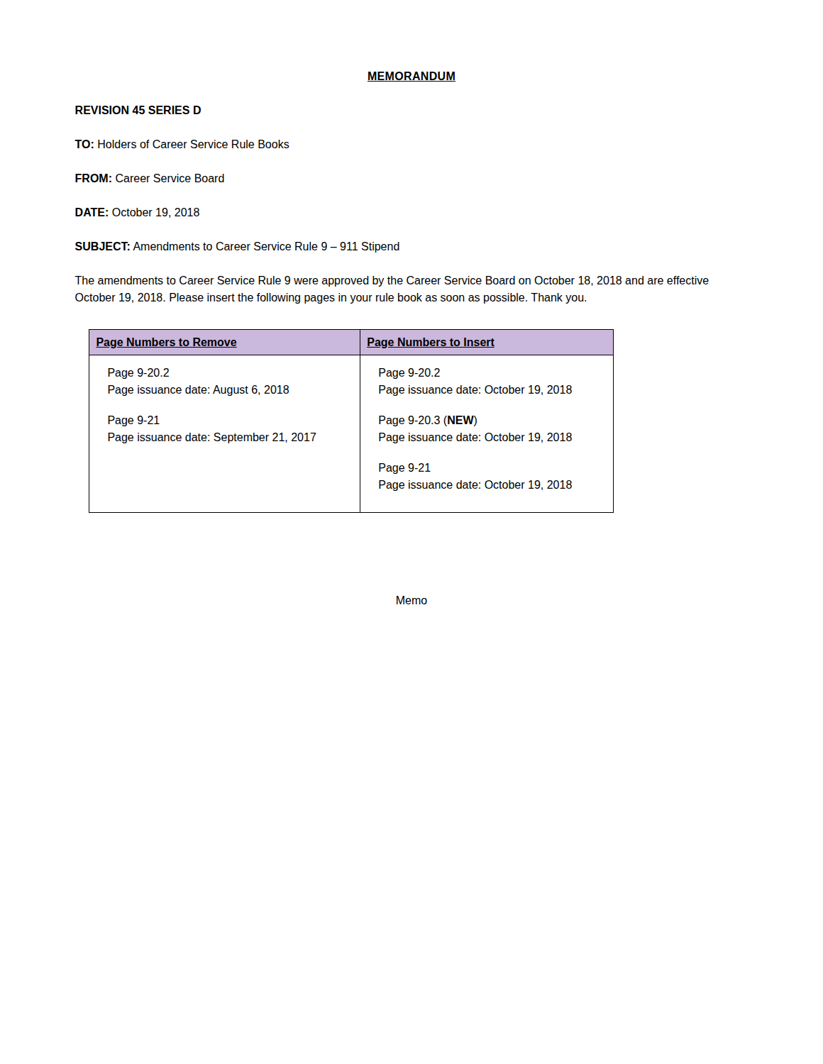MEMORANDUM
REVISION 45 SERIES D
TO: Holders of Career Service Rule Books
FROM: Career Service Board
DATE: October 19, 2018
SUBJECT: Amendments to Career Service Rule 9 – 911 Stipend
The amendments to Career Service Rule 9 were approved by the Career Service Board on October 18, 2018 and are effective October 19, 2018. Please insert the following pages in your rule book as soon as possible. Thank you.
| Page Numbers to Remove | Page Numbers to Insert |
| --- | --- |
| Page 9-20.2 Page issuance date: August 6, 2018 Page 9-21 Page issuance date: September 21, 2017 | Page 9-20.2 Page issuance date: October 19, 2018 Page 9-20.3 ( NEW ) Page issuance date: October 19, 2018 Page 9-21 Page issuance date: October 19, 2018 |
Memo